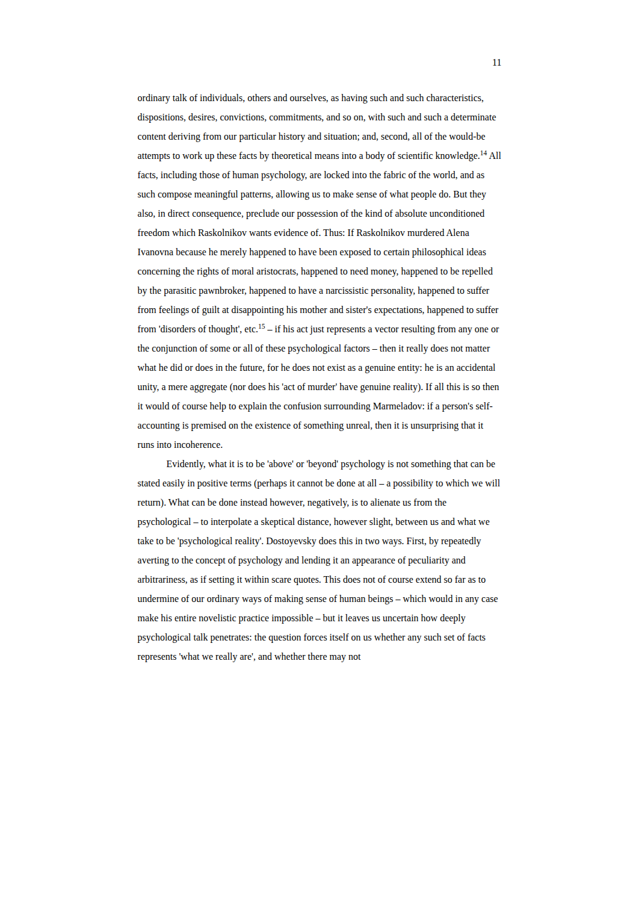11
ordinary talk of individuals, others and ourselves, as having such and such characteristics, dispositions, desires, convictions, commitments, and so on, with such and such a determinate content deriving from our particular history and situation; and, second, all of the would-be attempts to work up these facts by theoretical means into a body of scientific knowledge.14 All facts, including those of human psychology, are locked into the fabric of the world, and as such compose meaningful patterns, allowing us to make sense of what people do. But they also, in direct consequence, preclude our possession of the kind of absolute unconditioned freedom which Raskolnikov wants evidence of. Thus: If Raskolnikov murdered Alena Ivanovna because he merely happened to have been exposed to certain philosophical ideas concerning the rights of moral aristocrats, happened to need money, happened to be repelled by the parasitic pawnbroker, happened to have a narcissistic personality, happened to suffer from feelings of guilt at disappointing his mother and sister's expectations, happened to suffer from 'disorders of thought', etc.15 – if his act just represents a vector resulting from any one or the conjunction of some or all of these psychological factors – then it really does not matter what he did or does in the future, for he does not exist as a genuine entity: he is an accidental unity, a mere aggregate (nor does his 'act of murder' have genuine reality). If all this is so then it would of course help to explain the confusion surrounding Marmeladov: if a person's self-accounting is premised on the existence of something unreal, then it is unsurprising that it runs into incoherence.
Evidently, what it is to be 'above' or 'beyond' psychology is not something that can be stated easily in positive terms (perhaps it cannot be done at all – a possibility to which we will return). What can be done instead however, negatively, is to alienate us from the psychological – to interpolate a skeptical distance, however slight, between us and what we take to be 'psychological reality'. Dostoyevsky does this in two ways. First, by repeatedly averting to the concept of psychology and lending it an appearance of peculiarity and arbitrariness, as if setting it within scare quotes. This does not of course extend so far as to undermine of our ordinary ways of making sense of human beings – which would in any case make his entire novelistic practice impossible – but it leaves us uncertain how deeply psychological talk penetrates: the question forces itself on us whether any such set of facts represents 'what we really are', and whether there may not